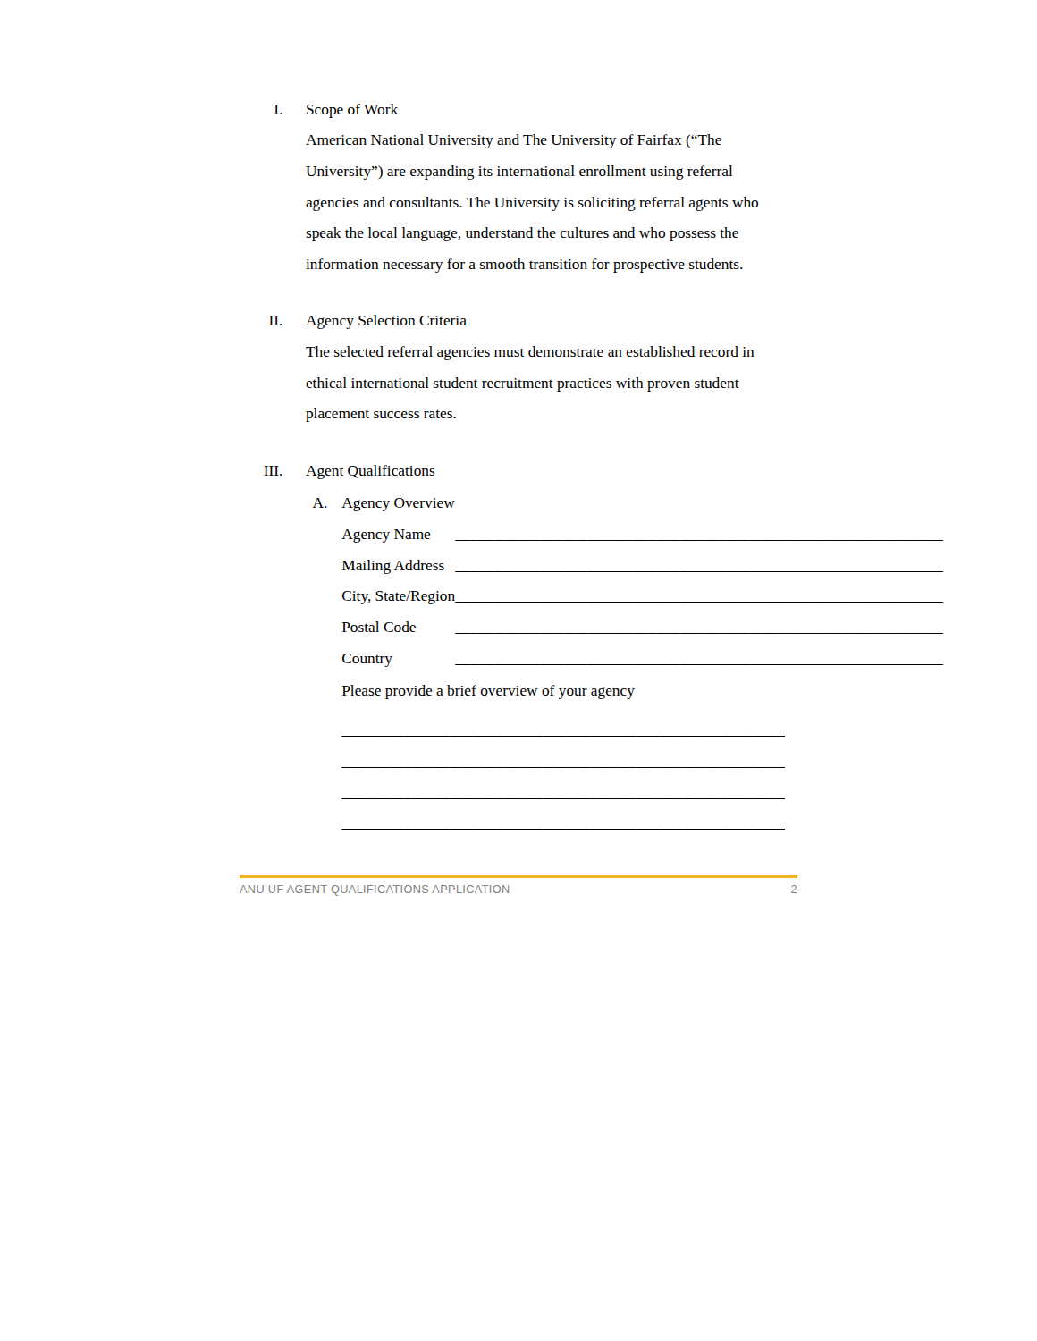Scope of Work American National University and The University of Fairfax (“The University”) are expanding its international enrollment using referral agencies and consultants. The University is soliciting referral agents who speak the local language, understand the cultures and who possess the information necessary for a smooth transition for prospective students.
Agency Selection Criteria The selected referral agencies must demonstrate an established record in ethical international student recruitment practices with proven student placement success rates.
Agent Qualifications
Agency Overview
| Agency Name | _______________________________________________________________ |
| Mailing Address | _______________________________________________________________ |
| City, State/Region | _______________________________________________________________ |
| Postal Code | _______________________________________________________________ |
| Country | _______________________________________________________________ |
Please provide a brief overview of your agency
_______________________________________________________________________________
_______________________________________________________________________________
_______________________________________________________________________________
_______________________________________________________________________________
ANU UF AGENT QUALIFICATIONS APPLICATION
2